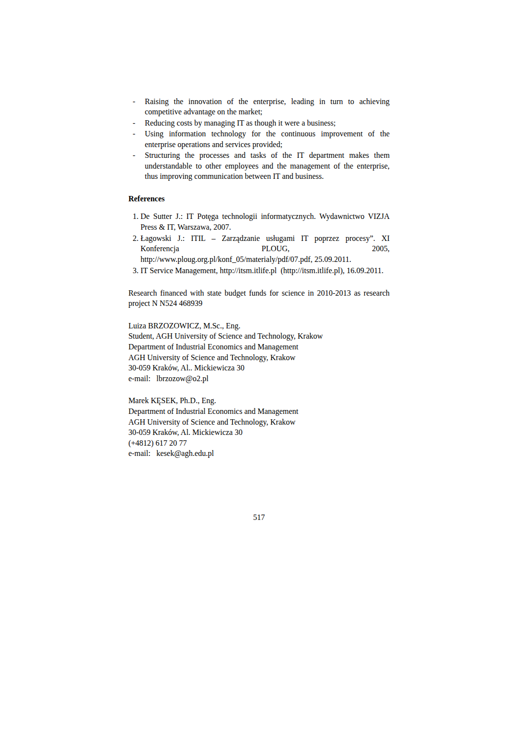Raising the innovation of the enterprise, leading in turn to achieving competitive advantage on the market;
Reducing costs by managing IT as though it were a business;
Using information technology for the continuous improvement of the enterprise operations and services provided;
Structuring the processes and tasks of the IT department makes them understandable to other employees and the management of the enterprise, thus improving communication between IT and business.
References
De Sutter J.: IT Potęga technologii informatycznych. Wydawnictwo VIZJA Press & IT, Warszawa, 2007.
Łagowski J.: ITIL – Zarządzanie usługami IT poprzez procesy”. XI Konferencja PLOUG, 2005, http://www.ploug.org.pl/konf_05/materialy/pdf/07.pdf, 25.09.2011.
IT Service Management, http://itsm.itlife.pl (http://itsm.itlife.pl), 16.09.2011.
Research financed with state budget funds for science in 2010-2013 as research project N N524 468939
Luiza BRZOZOWICZ, M.Sc., Eng.
Student, AGH University of Science and Technology, Krakow
Department of Industrial Economics and Management
AGH University of Science and Technology, Krakow
30-059 Kraków, Al.. Mickiewicza 30
e-mail: lbrzozow@o2.pl
Marek KĘSEK, Ph.D., Eng.
Department of Industrial Economics and Management
AGH University of Science and Technology, Krakow
30-059 Kraków, Al. Mickiewicza 30
(+4812) 617 20 77
e-mail: kesek@agh.edu.pl
517